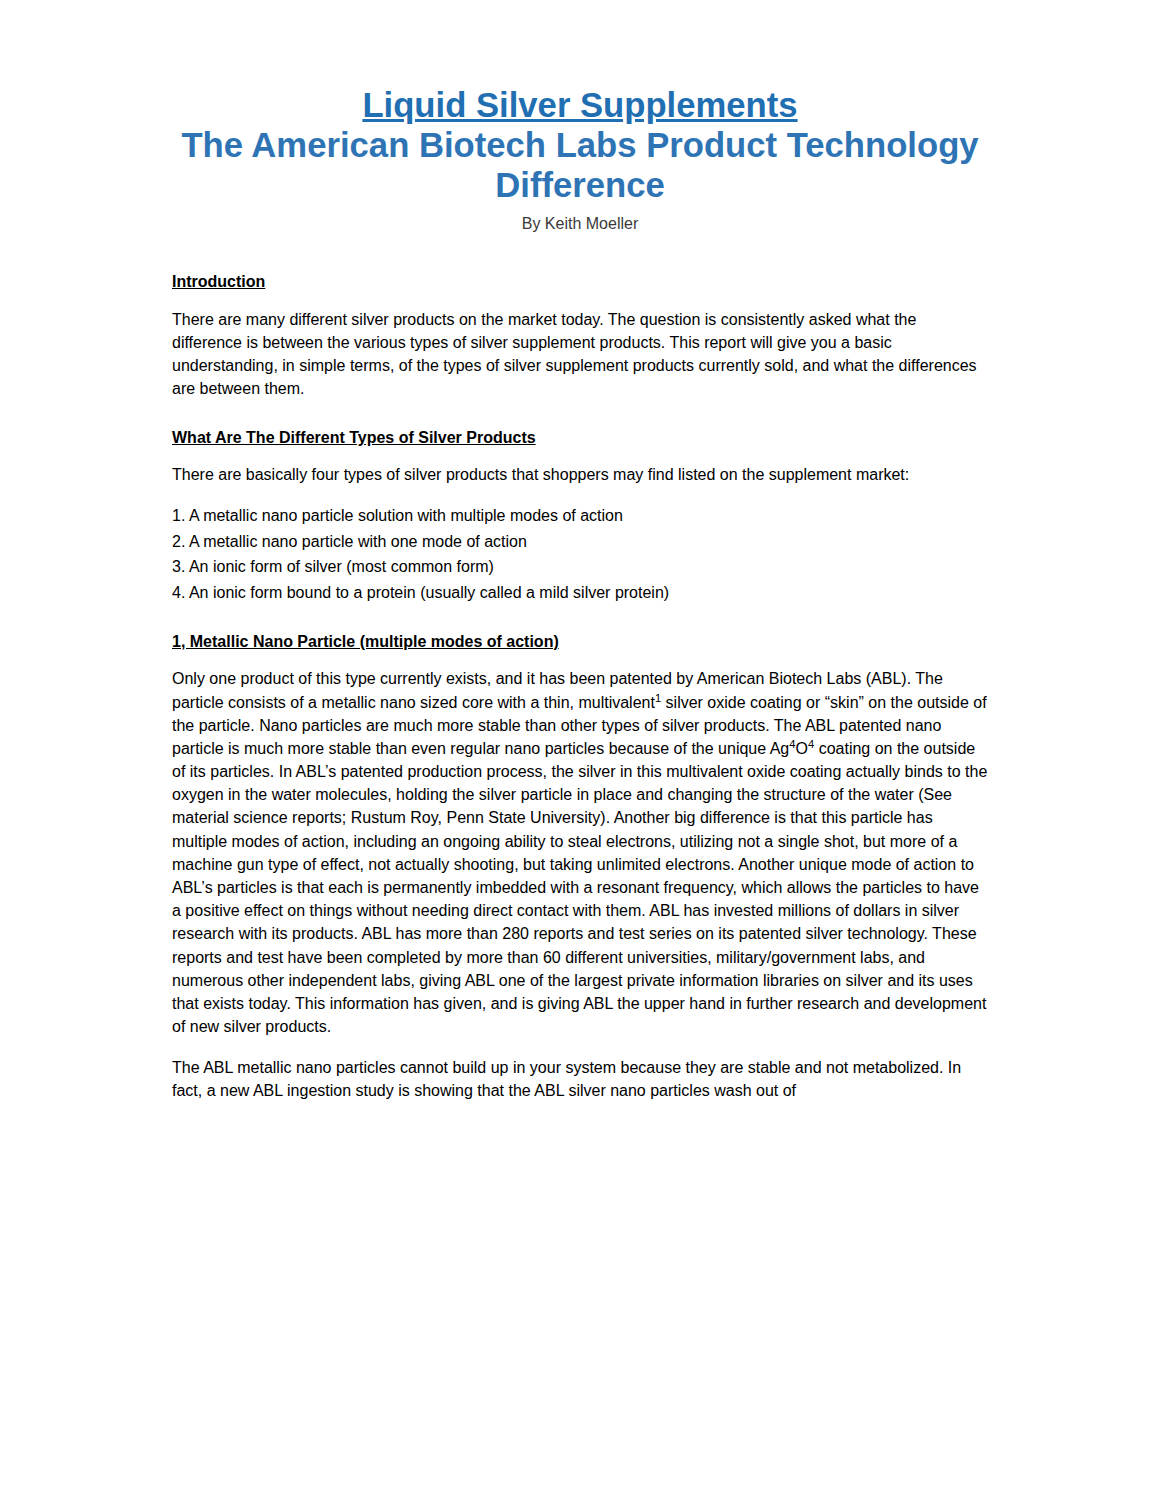Liquid Silver Supplements The American Biotech Labs Product Technology Difference
By Keith Moeller
Introduction
There are many different silver products on the market today. The question is consistently asked what the difference is between the various types of silver supplement products. This report will give you a basic understanding, in simple terms, of the types of silver supplement products currently sold, and what the differences are between them.
What Are The Different Types of Silver Products
There are basically four types of silver products that shoppers may find listed on the supplement market:
1. A metallic nano particle solution with multiple modes of action
2. A metallic nano particle with one mode of action
3. An ionic form of silver (most common form)
4. An ionic form bound to a protein (usually called a mild silver protein)
1, Metallic Nano Particle (multiple modes of action)
Only one product of this type currently exists, and it has been patented by American Biotech Labs (ABL). The particle consists of a metallic nano sized core with a thin, multivalent1 silver oxide coating or “skin” on the outside of the particle. Nano particles are much more stable than other types of silver products. The ABL patented nano particle is much more stable than even regular nano particles because of the unique Ag4O4 coating on the outside of its particles. In ABL’s patented production process, the silver in this multivalent oxide coating actually binds to the oxygen in the water molecules, holding the silver particle in place and changing the structure of the water (See material science reports; Rustum Roy, Penn State University). Another big difference is that this particle has multiple modes of action, including an ongoing ability to steal electrons, utilizing not a single shot, but more of a machine gun type of effect, not actually shooting, but taking unlimited electrons. Another unique mode of action to ABL’s particles is that each is permanently imbedded with a resonant frequency, which allows the particles to have a positive effect on things without needing direct contact with them. ABL has invested millions of dollars in silver research with its products. ABL has more than 280 reports and test series on its patented silver technology. These reports and test have been completed by more than 60 different universities, military/government labs, and numerous other independent labs, giving ABL one of the largest private information libraries on silver and its uses that exists today. This information has given, and is giving ABL the upper hand in further research and development of new silver products.
The ABL metallic nano particles cannot build up in your system because they are stable and not metabolized. In fact, a new ABL ingestion study is showing that the ABL silver nano particles wash out of